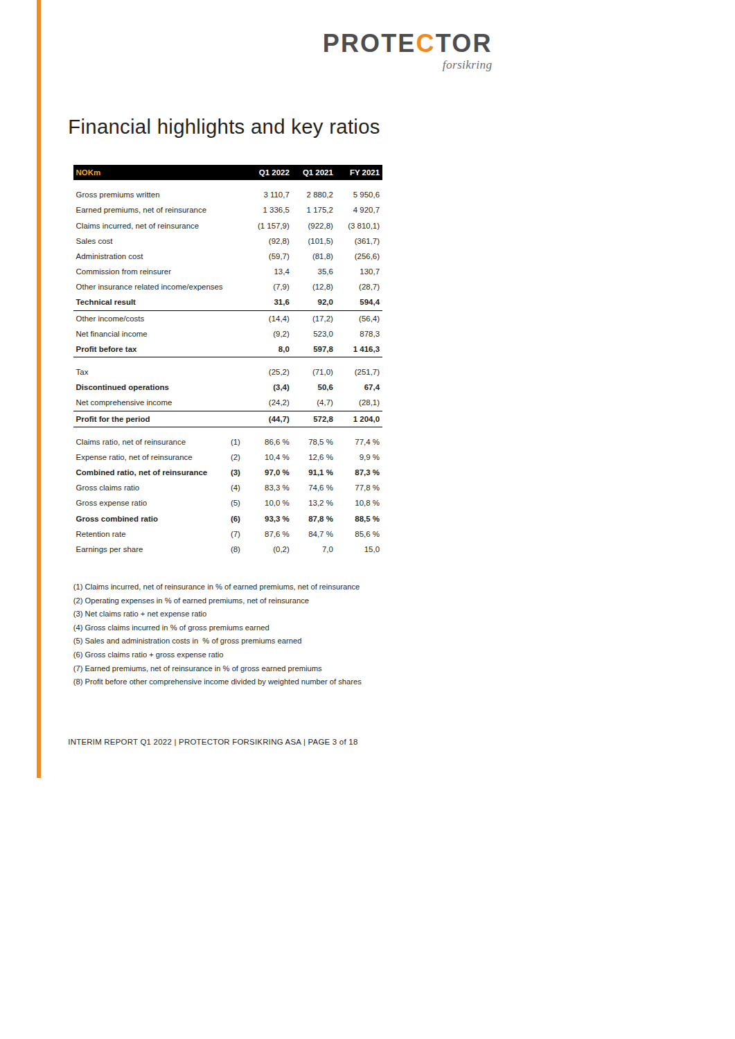PROTECTOR
forsikring
Financial highlights and key ratios
| NOKm | | Q1 2022 | Q1 2021 | FY 2021 |
| --- | --- | --- | --- | --- |
| Gross premiums written | | 3 110,7 | 2 880,2 | 5 950,6 |
| Earned premiums, net of reinsurance | | 1 336,5 | 1 175,2 | 4 920,7 |
| Claims incurred, net of reinsurance | | (1 157,9) | (922,8) | (3 810,1) |
| Sales cost | | (92,8) | (101,5) | (361,7) |
| Administration cost | | (59,7) | (81,8) | (256,6) |
| Commission from reinsurer | | 13,4 | 35,6 | 130,7 |
| Other insurance related income/expenses | | (7,9) | (12,8) | (28,7) |
| Technical result | | 31,6 | 92,0 | 594,4 |
| Other income/costs | | (14,4) | (17,2) | (56,4) |
| Net financial income | | (9,2) | 523,0 | 878,3 |
| Profit before tax | | 8,0 | 597,8 | 1 416,3 |
| Tax | | (25,2) | (71,0) | (251,7) |
| Discontinued operations | | (3,4) | 50,6 | 67,4 |
| Net comprehensive income | | (24,2) | (4,7) | (28,1) |
| Profit for the period | | (44,7) | 572,8 | 1 204,0 |
| Claims ratio, net of reinsurance | (1) | 86,6 % | 78,5 % | 77,4 % |
| Expense ratio, net of reinsurance | (2) | 10,4 % | 12,6 % | 9,9 % |
| Combined ratio, net of reinsurance | (3) | 97,0 % | 91,1 % | 87,3 % |
| Gross claims ratio | (4) | 83,3 % | 74,6 % | 77,8 % |
| Gross expense ratio | (5) | 10,0 % | 13,2 % | 10,8 % |
| Gross combined ratio | (6) | 93,3 % | 87,8 % | 88,5 % |
| Retention rate | (7) | 87,6 % | 84,7 % | 85,6 % |
| Earnings per share | (8) | (0,2) | 7,0 | 15,0 |
(1) Claims incurred, net of reinsurance in % of earned premiums, net of reinsurance
(2) Operating expenses in % of earned premiums, net of reinsurance
(3) Net claims ratio + net expense ratio
(4) Gross claims incurred in % of gross premiums earned
(5) Sales and administration costs in % of gross premiums earned
(6) Gross claims ratio + gross expense ratio
(7) Earned premiums, net of reinsurance in % of gross earned premiums
(8) Profit before other comprehensive income divided by weighted number of shares
INTERIM REPORT Q1 2022 | PROTECTOR FORSIKRING ASA | PAGE 3 of 18